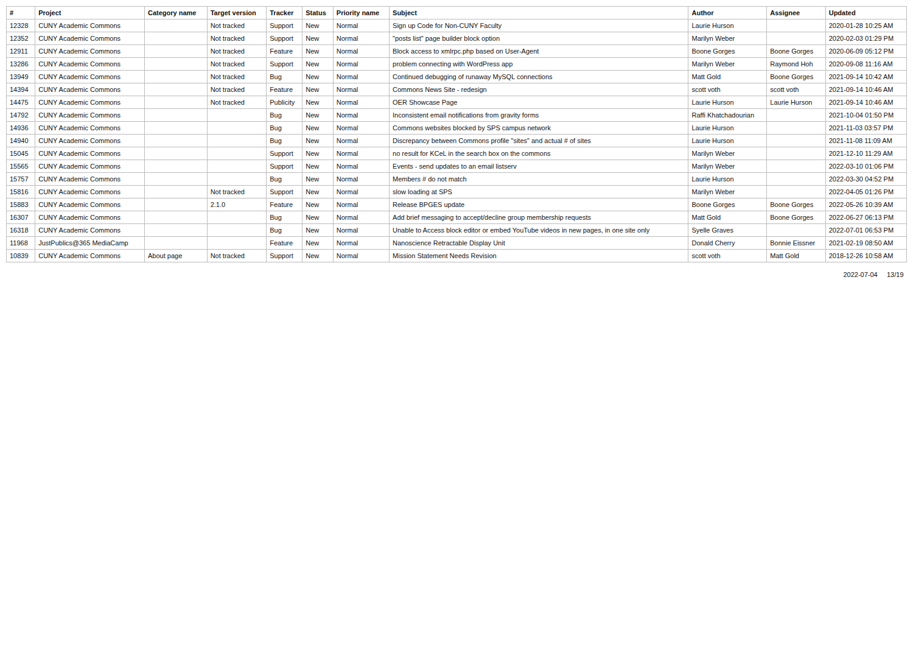| # | Project | Category name | Target version | Tracker | Status | Priority name | Subject | Author | Assignee | Updated |
| --- | --- | --- | --- | --- | --- | --- | --- | --- | --- | --- |
| 12328 | CUNY Academic Commons | | Not tracked | Support | New | Normal | Sign up Code for Non-CUNY Faculty | Laurie Hurson | | 2020-01-28 10:25 AM |
| 12352 | CUNY Academic Commons | | Not tracked | Support | New | Normal | "posts list" page builder block option | Marilyn Weber | | 2020-02-03 01:29 PM |
| 12911 | CUNY Academic Commons | | Not tracked | Feature | New | Normal | Block access to xmlrpc.php based on User-Agent | Boone Gorges | Boone Gorges | 2020-06-09 05:12 PM |
| 13286 | CUNY Academic Commons | | Not tracked | Support | New | Normal | problem connecting with WordPress app | Marilyn Weber | Raymond Hoh | 2020-09-08 11:16 AM |
| 13949 | CUNY Academic Commons | | Not tracked | Bug | New | Normal | Continued debugging of runaway MySQL connections | Matt Gold | Boone Gorges | 2021-09-14 10:42 AM |
| 14394 | CUNY Academic Commons | | Not tracked | Feature | New | Normal | Commons News Site - redesign | scott voth | scott voth | 2021-09-14 10:46 AM |
| 14475 | CUNY Academic Commons | | Not tracked | Publicity | New | Normal | OER Showcase Page | Laurie Hurson | Laurie Hurson | 2021-09-14 10:46 AM |
| 14792 | CUNY Academic Commons | | | Bug | New | Normal | Inconsistent email notifications from gravity forms | Raffi Khatchadourian | | 2021-10-04 01:50 PM |
| 14936 | CUNY Academic Commons | | | Bug | New | Normal | Commons websites blocked by SPS campus network | Laurie Hurson | | 2021-11-03 03:57 PM |
| 14940 | CUNY Academic Commons | | | Bug | New | Normal | Discrepancy between Commons profile "sites" and actual # of sites | Laurie Hurson | | 2021-11-08 11:09 AM |
| 15045 | CUNY Academic Commons | | | Support | New | Normal | no result for KCeL in the search box on the commons | Marilyn Weber | | 2021-12-10 11:29 AM |
| 15565 | CUNY Academic Commons | | | Support | New | Normal | Events - send updates to an email listserv | Marilyn Weber | | 2022-03-10 01:06 PM |
| 15757 | CUNY Academic Commons | | | Bug | New | Normal | Members # do not match | Laurie Hurson | | 2022-03-30 04:52 PM |
| 15816 | CUNY Academic Commons | | Not tracked | Support | New | Normal | slow loading at SPS | Marilyn Weber | | 2022-04-05 01:26 PM |
| 15883 | CUNY Academic Commons | | 2.1.0 | Feature | New | Normal | Release BPGES update | Boone Gorges | Boone Gorges | 2022-05-26 10:39 AM |
| 16307 | CUNY Academic Commons | | | Bug | New | Normal | Add brief messaging to accept/decline group membership requests | Matt Gold | Boone Gorges | 2022-06-27 06:13 PM |
| 16318 | CUNY Academic Commons | | | Bug | New | Normal | Unable to Access block editor or embed YouTube videos in new pages, in one site only | Syelle Graves | | 2022-07-01 06:53 PM |
| 11968 | JustPublics@365 MediaCamp | | | Feature | New | Normal | Nanoscience Retractable Display Unit | Donald Cherry | Bonnie Eissner | 2021-02-19 08:50 AM |
| 10839 | CUNY Academic Commons | About page | Not tracked | Support | New | Normal | Mission Statement Needs Revision | scott voth | Matt Gold | 2018-12-26 10:58 AM |
| 2022-07-04 13/19 |